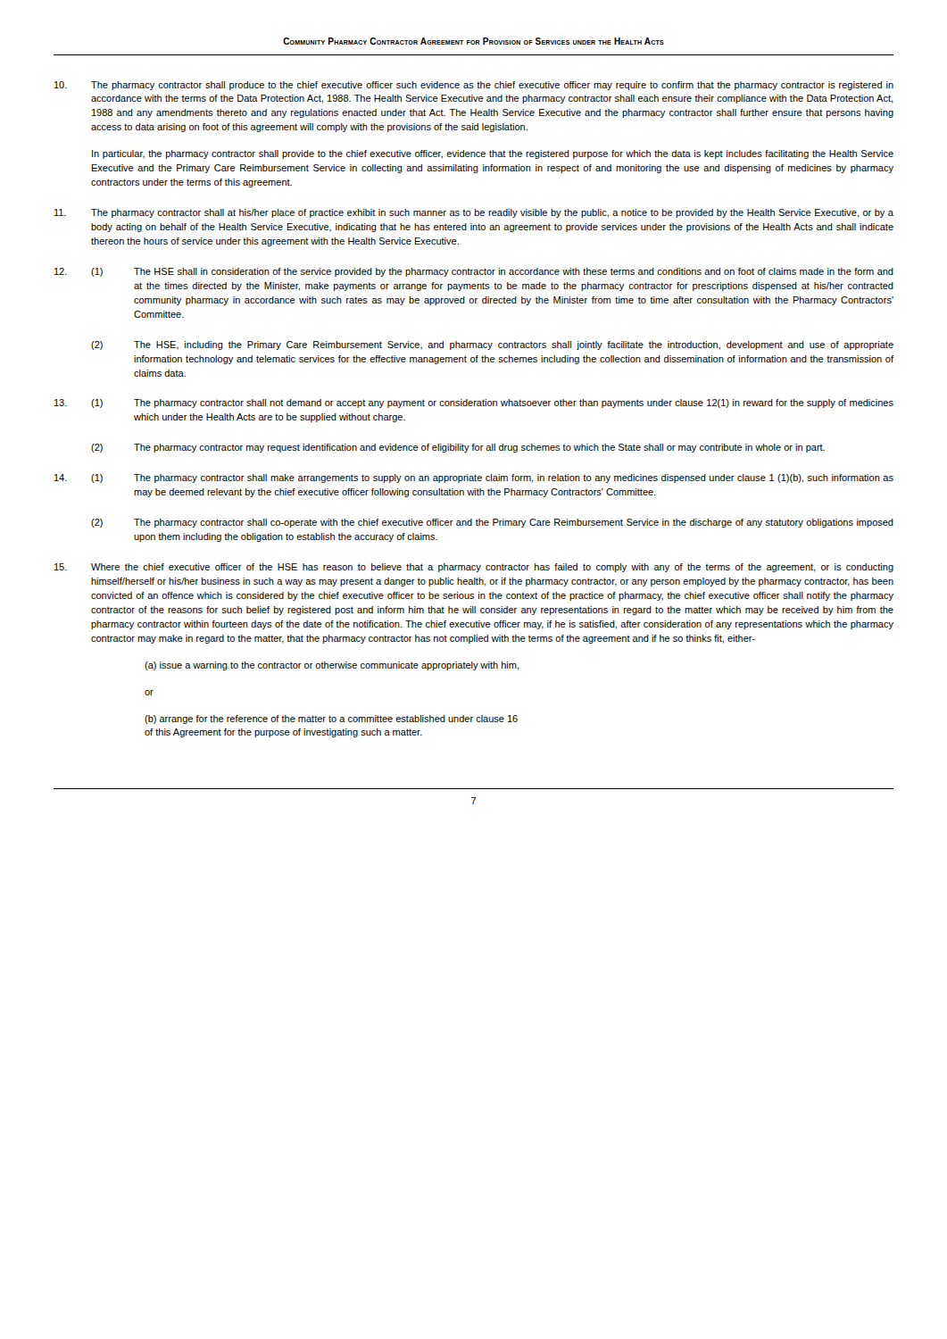COMMUNITY PHARMACY CONTRACTOR AGREEMENT FOR PROVISION OF SERVICES UNDER THE HEALTH ACTS
10.
The pharmacy contractor shall produce to the chief executive officer such evidence as the chief executive officer may require to confirm that the pharmacy contractor is registered in accordance with the terms of the Data Protection Act, 1988. The Health Service Executive and the pharmacy contractor shall each ensure their compliance with the Data Protection Act, 1988 and any amendments thereto and any regulations enacted under that Act. The Health Service Executive and the pharmacy contractor shall further ensure that persons having access to data arising on foot of this agreement will comply with the provisions of the said legislation.
In particular, the pharmacy contractor shall provide to the chief executive officer, evidence that the registered purpose for which the data is kept includes facilitating the Health Service Executive and the Primary Care Reimbursement Service in collecting and assimilating information in respect of and monitoring the use and dispensing of medicines by pharmacy contractors under the terms of this agreement.
11.
The pharmacy contractor shall at his/her place of practice exhibit in such manner as to be readily visible by the public, a notice to be provided by the Health Service Executive, or by a body acting on behalf of the Health Service Executive, indicating that he has entered into an agreement to provide services under the provisions of the Health Acts and shall indicate thereon the hours of service under this agreement with the Health Service Executive.
12.
(1)
The HSE shall in consideration of the service provided by the pharmacy contractor in accordance with these terms and conditions and on foot of claims made in the form and at the times directed by the Minister, make payments or arrange for payments to be made to the pharmacy contractor for prescriptions dispensed at his/her contracted community pharmacy in accordance with such rates as may be approved or directed by the Minister from time to time after consultation with the Pharmacy Contractors' Committee.
(2)
The HSE, including the Primary Care Reimbursement Service, and pharmacy contractors shall jointly facilitate the introduction, development and use of appropriate information technology and telematic services for the effective management of the schemes including the collection and dissemination of information and the transmission of claims data.
13.
(1)
The pharmacy contractor shall not demand or accept any payment or consideration whatsoever other than payments under clause 12(1) in reward for the supply of medicines which under the Health Acts are to be supplied without charge.
(2)
The pharmacy contractor may request identification and evidence of eligibility for all drug schemes to which the State shall or may contribute in whole or in part.
14.
(1)
The pharmacy contractor shall make arrangements to supply on an appropriate claim form, in relation to any medicines dispensed under clause 1 (1)(b), such information as may be deemed relevant by the chief executive officer following consultation with the Pharmacy Contractors' Committee.
(2)
The pharmacy contractor shall co-operate with the chief executive officer and the Primary Care Reimbursement Service in the discharge of any statutory obligations imposed upon them including the obligation to establish the accuracy of claims.
15.
Where the chief executive officer of the HSE has reason to believe that a pharmacy contractor has failed to comply with any of the terms of the agreement, or is conducting himself/herself or his/her business in such a way as may present a danger to public health, or if the pharmacy contractor, or any person employed by the pharmacy contractor, has been convicted of an offence which is considered by the chief executive officer to be serious in the context of the practice of pharmacy, the chief executive officer shall notify the pharmacy contractor of the reasons for such belief by registered post and inform him that he will consider any representations in regard to the matter which may be received by him from the pharmacy contractor within fourteen days of the date of the notification. The chief executive officer may, if he is satisfied, after consideration of any representations which the pharmacy contractor may make in regard to the matter, that the pharmacy contractor has not complied with the terms of the agreement and if he so thinks fit, either-
(a) issue a warning to the contractor or otherwise communicate appropriately with him,
or
(b) arrange for the reference of the matter to a committee established under clause 16
of this Agreement for the purpose of investigating such a matter.
7